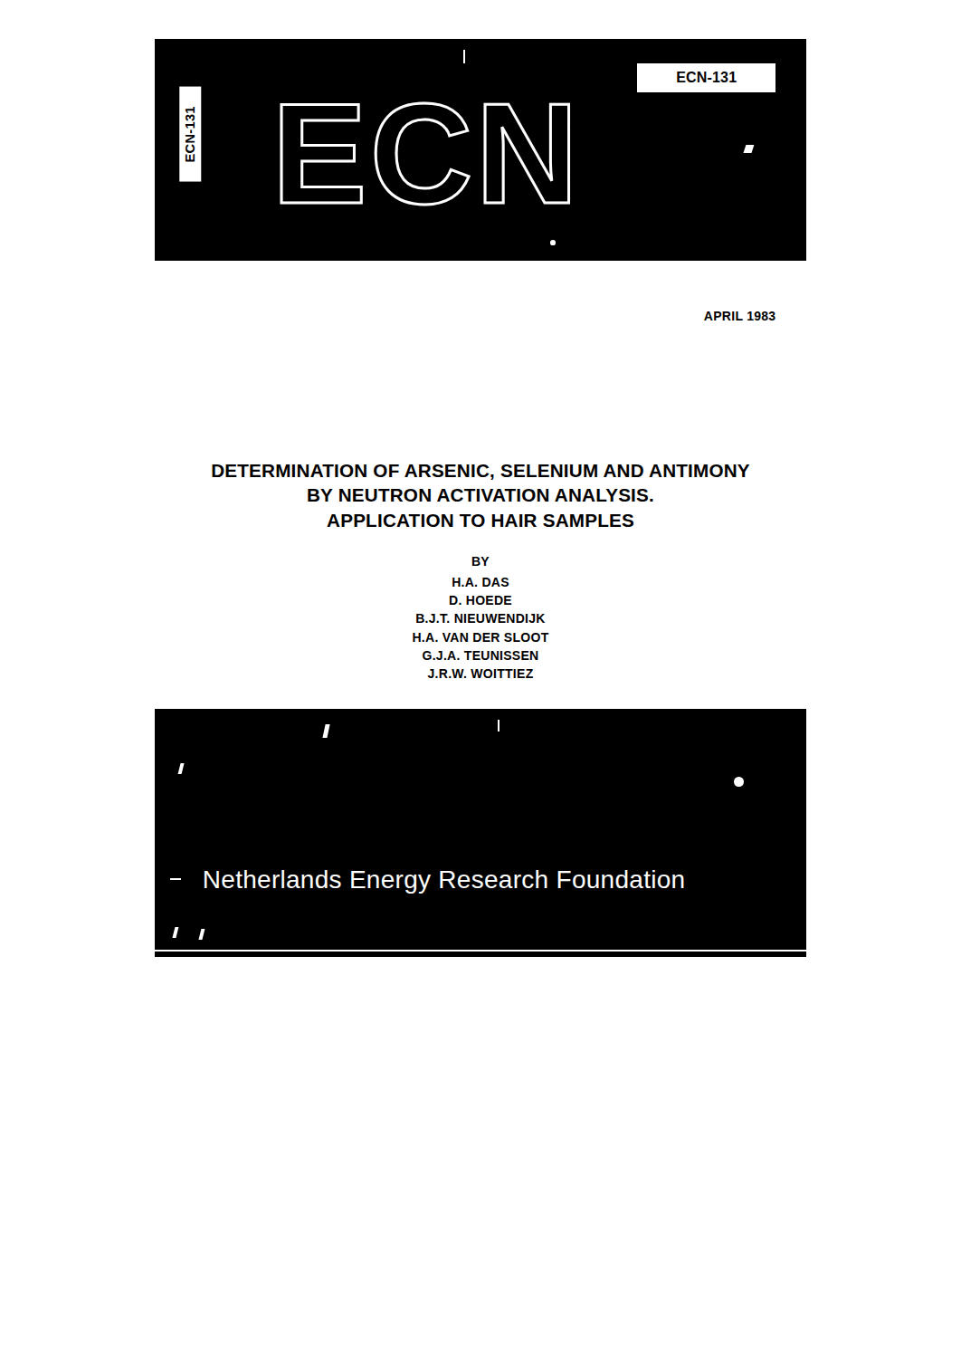ECN-131 ECN-131 ECN
APRIL 1983
DETERMINATION OF ARSENIC, SELENIUM AND ANTIMONY
BY NEUTRON ACTIVATION ANALYSIS.
APPLICATION TO HAIR SAMPLES
BY H.A. DAS
D. HOEDE
B.J.T. NIEUWENDIJK
H.A. VAN DER SLOOT
G.J.A. TEUNISSEN
J.R.W. WOITTIEZ
Netherlands Energy Research Foundation